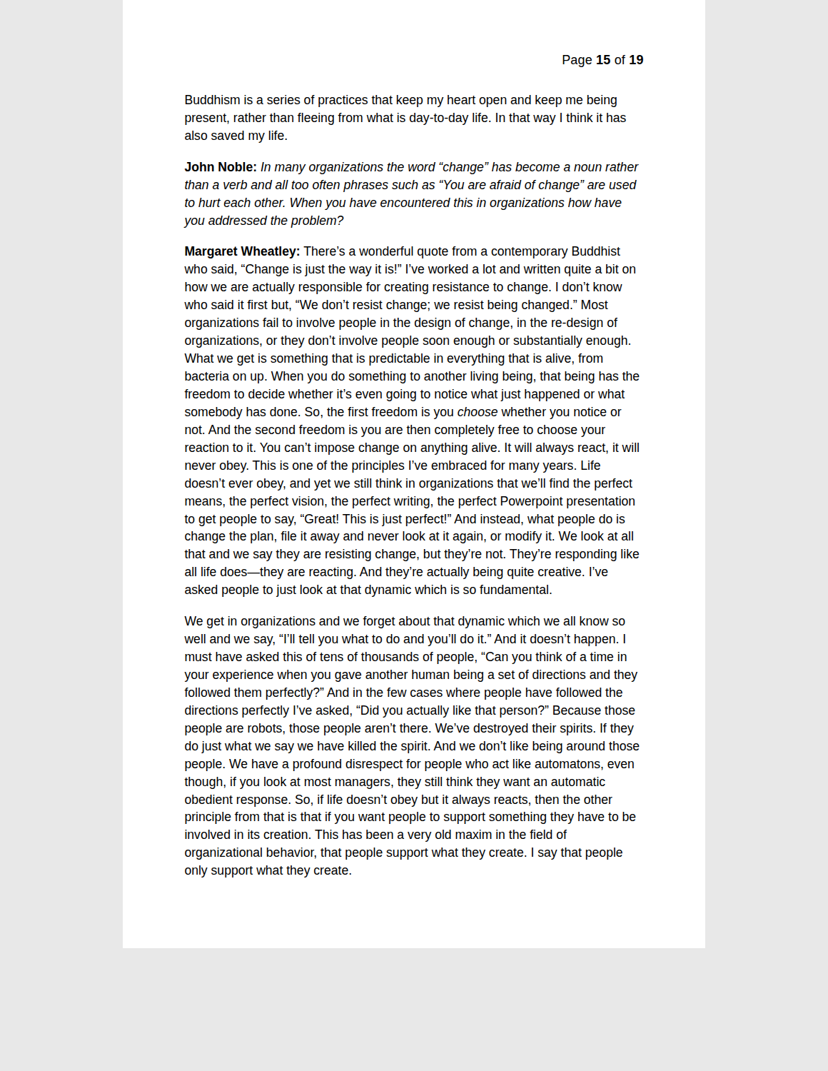Page 15 of 19
Buddhism is a series of practices that keep my heart open and keep me being present, rather than fleeing from what is day-to-day life. In that way I think it has also saved my life.
John Noble: In many organizations the word “change” has become a noun rather than a verb and all too often phrases such as “You are afraid of change” are used to hurt each other. When you have encountered this in organizations how have you addressed the problem?
Margaret Wheatley: There’s a wonderful quote from a contemporary Buddhist who said, “Change is just the way it is!” I’ve worked a lot and written quite a bit on how we are actually responsible for creating resistance to change. I don’t know who said it first but, “We don’t resist change; we resist being changed.” Most organizations fail to involve people in the design of change, in the re-design of organizations, or they don’t involve people soon enough or substantially enough. What we get is something that is predictable in everything that is alive, from bacteria on up. When you do something to another living being, that being has the freedom to decide whether it’s even going to notice what just happened or what somebody has done. So, the first freedom is you choose whether you notice or not. And the second freedom is you are then completely free to choose your reaction to it. You can’t impose change on anything alive. It will always react, it will never obey. This is one of the principles I’ve embraced for many years. Life doesn’t ever obey, and yet we still think in organizations that we’ll find the perfect means, the perfect vision, the perfect writing, the perfect Powerpoint presentation to get people to say, “Great! This is just perfect!” And instead, what people do is change the plan, file it away and never look at it again, or modify it. We look at all that and we say they are resisting change, but they’re not. They’re responding like all life does—they are reacting. And they’re actually being quite creative. I’ve asked people to just look at that dynamic which is so fundamental.
We get in organizations and we forget about that dynamic which we all know so well and we say, “I’ll tell you what to do and you’ll do it.” And it doesn’t happen. I must have asked this of tens of thousands of people, “Can you think of a time in your experience when you gave another human being a set of directions and they followed them perfectly?” And in the few cases where people have followed the directions perfectly I’ve asked, “Did you actually like that person?” Because those people are robots, those people aren’t there. We’ve destroyed their spirits. If they do just what we say we have killed the spirit. And we don’t like being around those people. We have a profound disrespect for people who act like automatons, even though, if you look at most managers, they still think they want an automatic obedient response. So, if life doesn’t obey but it always reacts, then the other principle from that is that if you want people to support something they have to be involved in its creation. This has been a very old maxim in the field of organizational behavior, that people support what they create. I say that people only support what they create.